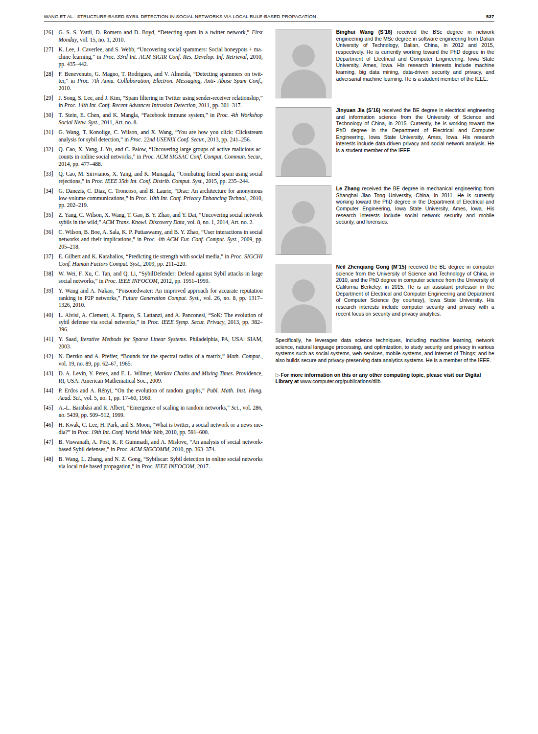Wang et al.: Structure-Based Sybil Detection in Social Networks via Local Rule-Based Propagation
537
[26] G. S. S. Yardi, D. Romero and D. Boyd, “Detecting spam in a twitter network,” First Monday, vol. 15, no. 1, 2010.
[27] K. Lee, J. Caverlee, and S. Webb, “Uncovering social spammers: Social honeypots + machine learning,” in Proc. 33rd Int. ACM SIGIR Conf. Res. Develop. Inf. Retrieval, 2010, pp. 435–442.
[28] F. Benevenuto, G. Magno, T. Rodrigues, and V. Almeida, “Detecting spammers on twitter,” in Proc. 7th Annu. Collaboration, Electron. Messaging, Anti- Abuse Spam Conf., 2010.
[29] J. Song, S. Lee, and J. Kim, “Spam filtering in Twitter using sender-receiver relationship,” in Proc. 14th Int. Conf. Recent Advances Intrusion Detection, 2011, pp. 301–317.
[30] T. Stein, E. Chen, and K. Mangla, “Facebook immune system,” in Proc. 4th Workshop Social Netw. Syst., 2011, Art. no. 8.
[31] G. Wang, T. Konolige, C. Wilson, and X. Wang, “You are how you click: Clickstream analysis for sybil detection,” in Proc. 22nd USENIX Conf. Secur., 2013, pp. 241–256.
[32] Q. Cao, X. Yang, J. Yu, and C. Palow, “Uncovering large groups of active malicious accounts in online social networks,” in Proc. ACM SIGSAC Conf. Comput. Commun. Secur., 2014, pp. 477–488.
[33] Q. Cao, M. Sirivianos, X. Yang, and K. Munagala, “Combating friend spam using social rejections,” in Proc. IEEE 35th Int. Conf. Distrib. Comput. Syst., 2015, pp. 235–244.
[34] G. Danezis, C. Diaz, C. Troncoso, and B. Laurie, “Drac: An architecture for anonymous low-volume communications,” in Proc. 10th Int. Conf. Privacy Enhancing Technol., 2010, pp. 202–219.
[35] Z. Yang, C. Wilson, X. Wang, T. Gao, B. Y. Zhao, and Y. Dai, “Uncovering social network sybils in the wild,” ACM Trans. Knowl. Discovery Data, vol. 8, no. 1, 2014, Art. no. 2.
[36] C. Wilson, B. Boe, A. Sala, K. P. Puttaswamy, and B. Y. Zhao, “User interactions in social networks and their implications,” in Proc. 4th ACM Eur. Conf. Comput. Syst., 2009, pp. 205–218.
[37] E. Gilbert and K. Karahalios, “Predicting tie strength with social media,” in Proc. SIGCHI Conf. Human Factors Comput. Syst., 2009, pp. 211–220.
[38] W. Wei, F. Xu, C. Tan, and Q. Li, “SybilDefender: Defend against Sybil attacks in large social networks,” in Proc. IEEE INFOCOM, 2012, pp. 1951–1959.
[39] Y. Wang and A. Nakao, “Poisonedwater: An improved approach for accurate reputation ranking in P2P networks,” Future Generation Comput. Syst., vol. 26, no. 8, pp. 1317–1326, 2010.
[40] L. Alvisi, A. Clement, A. Epasto, S. Lattanzi, and A. Panconesi, “SoK: The evolution of sybil defense via social networks,” in Proc. IEEE Symp. Secur. Privacy, 2013, pp. 382–396.
[41] Y. Saad, Iterative Methods for Sparse Linear Systems. Philadelphia, PA, USA: SIAM, 2003.
[42] N. Derzko and A. Pfeffer, “Bounds for the spectral radius of a matrix,” Math. Comput., vol. 19, no. 89, pp. 62–67, 1965.
[43] D. A. Levin, Y. Peres, and E. L. Wilmer, Markov Chains and Mixing Times. Providence, RI, USA: American Mathematical Soc., 2009.
[44] P. Erdos and A. Rényi, “On the evolution of random graphs,” Publ. Math. Inst. Hung. Acad. Sci., vol. 5, no. 1, pp. 17–60, 1960.
[45] A.-L. Barabási and R. Albert, “Emergence of scaling in random networks,” Sci., vol. 286, no. 5439, pp. 509–512, 1999.
[46] H. Kwak, C. Lee, H. Park, and S. Moon, “What is twitter, a social network or a news media?” in Proc. 19th Int. Conf. World Wide Web, 2010, pp. 591–600.
[47] B. Viswanath, A. Post, K. P. Gummadi, and A. Mislove, “An analysis of social network-based Sybil defenses,” in Proc. ACM SIGCOMM, 2010, pp. 363–374.
[48] B. Wang, L. Zhang, and N. Z. Gong, “Sybilscar: Sybil detection in online social networks via local rule based propagation,” in Proc. IEEE INFOCOM, 2017.
Binghui Wang (S’16) received the BSc degree in network engineering and the MSc degree in software engineering from Dalian University of Technology, Dalian, China, in 2012 and 2015, respectively. He is currently working toward the PhD degree in the Department of Electrical and Computer Engineering, Iowa State University, Ames, Iowa. His research interests include machine learning, big data mining, data-driven security and privacy, and adversarial machine learning. He is a student member of the IEEE.
Jinyuan Jia (S’16) received the BE degree in electrical engineering and information science from the University of Science and Technology of China, in 2015. Currently, he is working toward the PhD degree in the Department of Electrical and Computer Engineering, Iowa State University, Ames, Iowa. His research interests include data-driven privacy and social network analysis. He is a student member of the IEEE.
Le Zhang received the BE degree in mechanical engineering from Shanghai Jiao Tong University, China, in 2011. He is currently working toward the PhD degree in the Department of Electrical and Computer Engineering, Iowa State University, Ames, Iowa. His research interests include social network security and mobile security, and forensics.
Neil Zhenqiang Gong (M’15) received the BE degree in computer science from the University of Science and Technology of China, in 2010, and the PhD degree in computer science from the University of California Berkeley, in 2015. He is an assistant professor in the Department of Electrical and Computer Engineering and Department of Computer Science (by courtesy), Iowa State University. His research interests include computer security and privacy with a recent focus on security and privacy analytics.
Specifically, he leverages data science techniques, including machine learning, network science, natural language processing, and optimization, to study security and privacy in various systems such as social systems, web services, mobile systems, and Internet of Things; and he also builds secure and privacy-preserving data analytics systems. He is a member of the IEEE.
▷ For more information on this or any other computing topic, please visit our Digital Library at www.computer.org/publications/dlib.